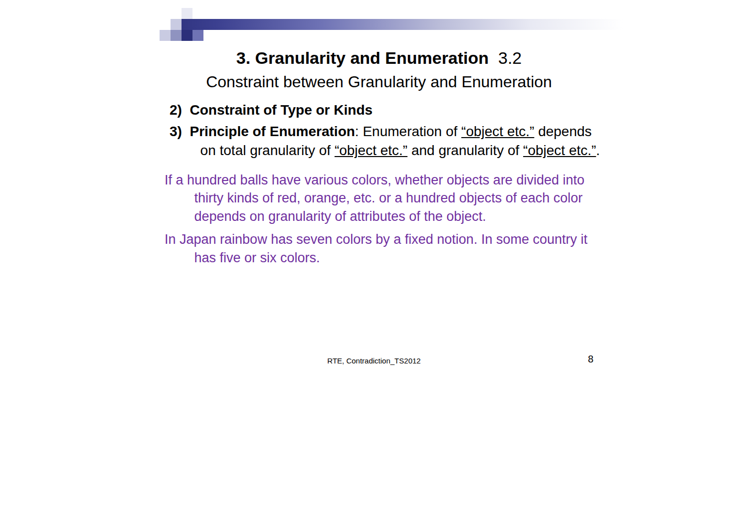3. Granularity and Enumeration 3.2
Constraint between Granularity and Enumeration
2) Constraint of Type or Kinds
3) Principle of Enumeration: Enumeration of “object etc.” depends on total granularity of “object etc.” and granularity of “object etc.”.
If a hundred balls have various colors, whether objects are divided into thirty kinds of red, orange, etc. or a hundred objects of each color depends on granularity of attributes of the object.
In Japan rainbow has seven colors by a fixed notion. In some country it has five or six colors.
RTE, Contradiction_TS2012
8